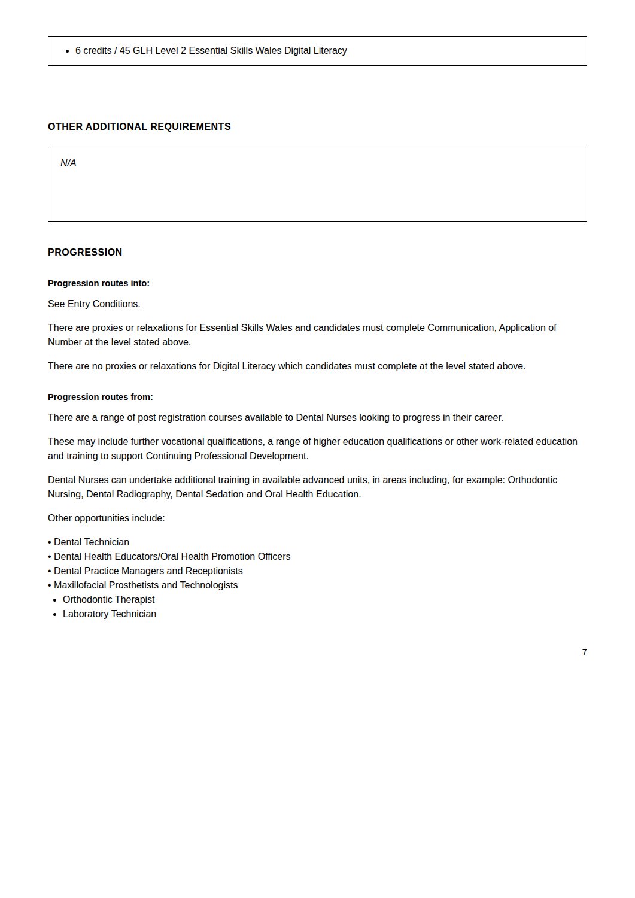6 credits / 45 GLH Level 2 Essential Skills Wales Digital Literacy
OTHER ADDITIONAL REQUIREMENTS
N/A
PROGRESSION
Progression routes into:
See Entry Conditions.
There are proxies or relaxations for Essential Skills Wales and candidates must complete Communication, Application of Number at the level stated above.
There are no proxies or relaxations for Digital Literacy which candidates must complete at the level stated above.
Progression routes from:
There are a range of post registration courses available to Dental Nurses looking to progress in their career.
These may include further vocational qualifications, a range of higher education qualifications or other work-related education and training to support Continuing Professional Development.
Dental Nurses can undertake additional training in available advanced units, in areas including, for example: Orthodontic Nursing, Dental Radiography, Dental Sedation and Oral Health Education.
Other opportunities include:
Dental Technician
Dental Health Educators/Oral Health Promotion Officers
Dental Practice Managers and Receptionists
Maxillofacial Prosthetists and Technologists
Orthodontic Therapist
Laboratory Technician
7